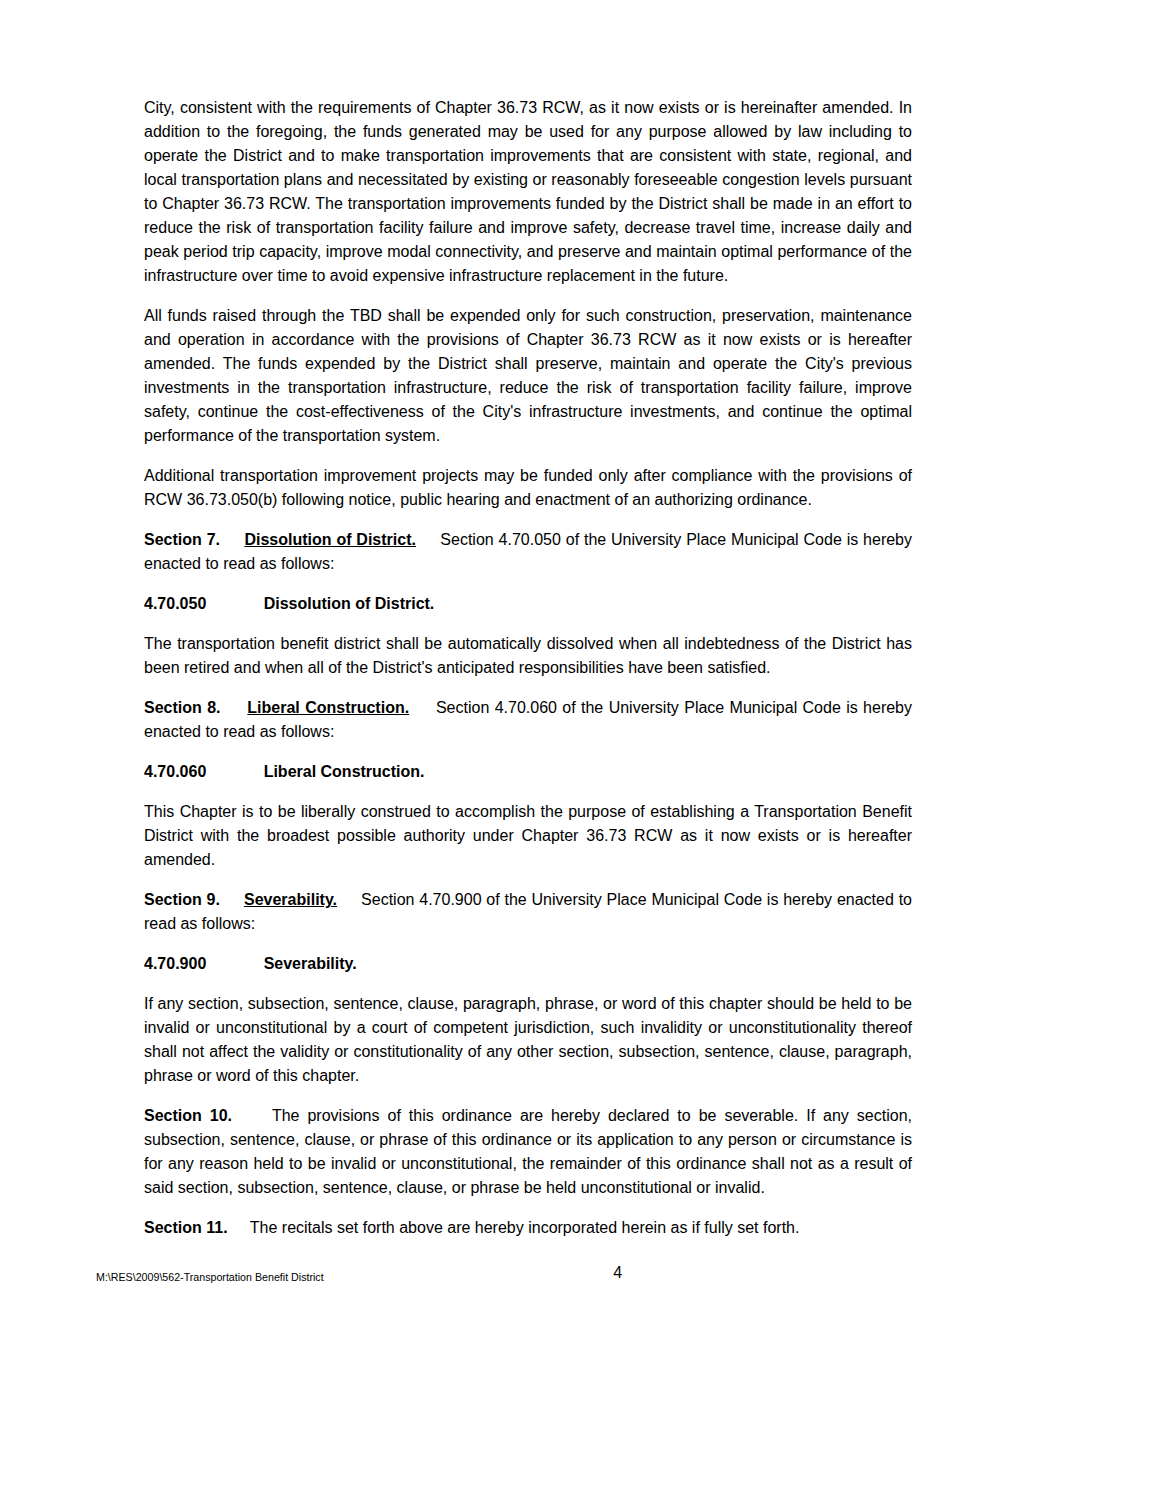City, consistent with the requirements of Chapter 36.73 RCW, as it now exists or is hereinafter amended. In addition to the foregoing, the funds generated may be used for any purpose allowed by law including to operate the District and to make transportation improvements that are consistent with state, regional, and local transportation plans and necessitated by existing or reasonably foreseeable congestion levels pursuant to Chapter 36.73 RCW. The transportation improvements funded by the District shall be made in an effort to reduce the risk of transportation facility failure and improve safety, decrease travel time, increase daily and peak period trip capacity, improve modal connectivity, and preserve and maintain optimal performance of the infrastructure over time to avoid expensive infrastructure replacement in the future.
All funds raised through the TBD shall be expended only for such construction, preservation, maintenance and operation in accordance with the provisions of Chapter 36.73 RCW as it now exists or is hereafter amended. The funds expended by the District shall preserve, maintain and operate the City's previous investments in the transportation infrastructure, reduce the risk of transportation facility failure, improve safety, continue the cost-effectiveness of the City's infrastructure investments, and continue the optimal performance of the transportation system.
Additional transportation improvement projects may be funded only after compliance with the provisions of RCW 36.73.050(b) following notice, public hearing and enactment of an authorizing ordinance.
Section 7. Dissolution of District. Section 4.70.050 of the University Place Municipal Code is hereby enacted to read as follows:
4.70.050 Dissolution of District.
The transportation benefit district shall be automatically dissolved when all indebtedness of the District has been retired and when all of the District's anticipated responsibilities have been satisfied.
Section 8. Liberal Construction. Section 4.70.060 of the University Place Municipal Code is hereby enacted to read as follows:
4.70.060 Liberal Construction.
This Chapter is to be liberally construed to accomplish the purpose of establishing a Transportation Benefit District with the broadest possible authority under Chapter 36.73 RCW as it now exists or is hereafter amended.
Section 9. Severability. Section 4.70.900 of the University Place Municipal Code is hereby enacted to read as follows:
4.70.900 Severability.
If any section, subsection, sentence, clause, paragraph, phrase, or word of this chapter should be held to be invalid or unconstitutional by a court of competent jurisdiction, such invalidity or unconstitutionality thereof shall not affect the validity or constitutionality of any other section, subsection, sentence, clause, paragraph, phrase or word of this chapter.
Section 10. The provisions of this ordinance are hereby declared to be severable. If any section, subsection, sentence, clause, or phrase of this ordinance or its application to any person or circumstance is for any reason held to be invalid or unconstitutional, the remainder of this ordinance shall not as a result of said section, subsection, sentence, clause, or phrase be held unconstitutional or invalid.
Section 11. The recitals set forth above are hereby incorporated herein as if fully set forth.
M:\RES\2009\562-Transportation Benefit District 4